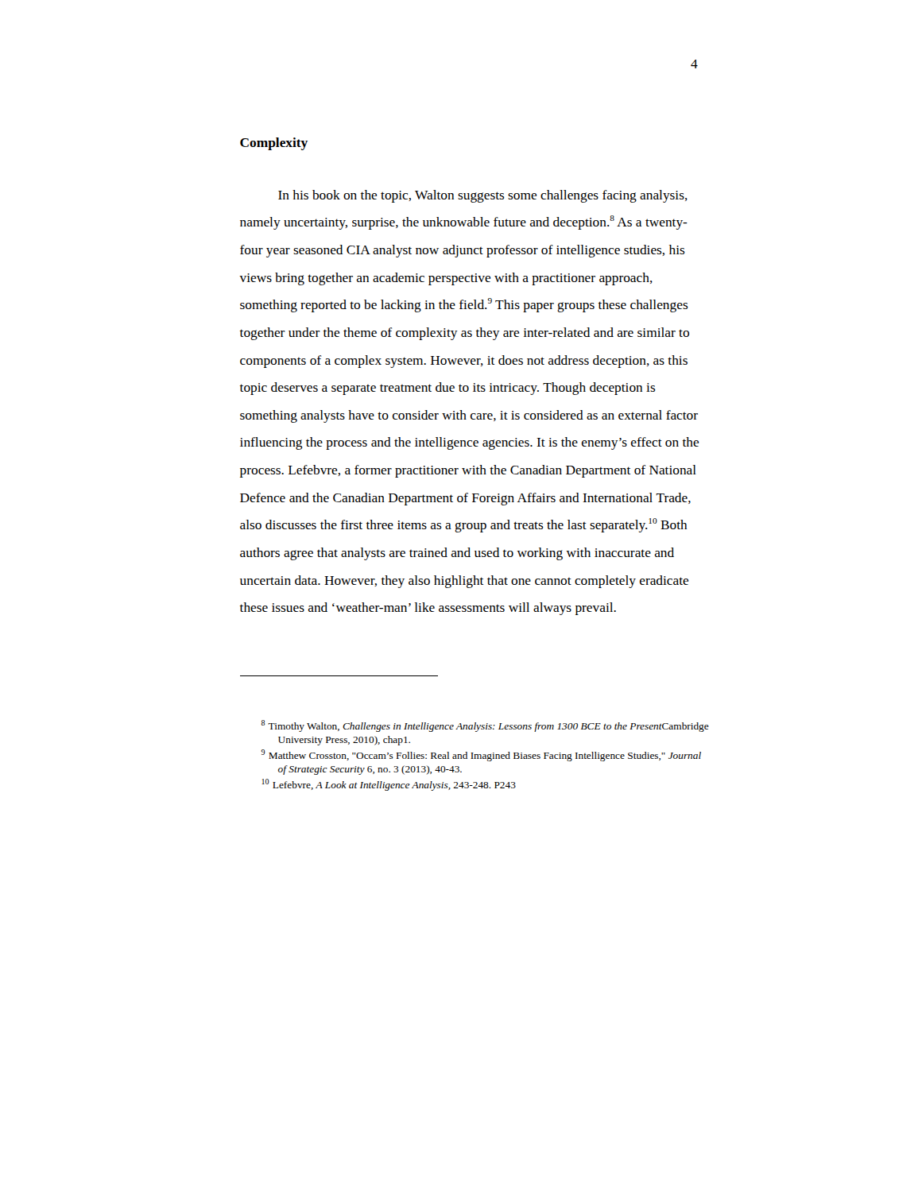4
Complexity
In his book on the topic, Walton suggests some challenges facing analysis, namely uncertainty, surprise, the unknowable future and deception.8 As a twenty-four year seasoned CIA analyst now adjunct professor of intelligence studies, his views bring together an academic perspective with a practitioner approach, something reported to be lacking in the field.9 This paper groups these challenges together under the theme of complexity as they are inter-related and are similar to components of a complex system. However, it does not address deception, as this topic deserves a separate treatment due to its intricacy. Though deception is something analysts have to consider with care, it is considered as an external factor influencing the process and the intelligence agencies. It is the enemy’s effect on the process. Lefebvre, a former practitioner with the Canadian Department of National Defence and the Canadian Department of Foreign Affairs and International Trade, also discusses the first three items as a group and treats the last separately.10 Both authors agree that analysts are trained and used to working with inaccurate and uncertain data. However, they also highlight that one cannot completely eradicate these issues and ‘weather-man’ like assessments will always prevail.
8 Timothy Walton, Challenges in Intelligence Analysis: Lessons from 1300 BCE to the Present Cambridge University Press, 2010), chap1.
9 Matthew Crosston, "Occam’s Follies: Real and Imagined Biases Facing Intelligence Studies," Journal of Strategic Security 6, no. 3 (2013), 40-43.
10 Lefebvre, A Look at Intelligence Analysis, 243-248. P243